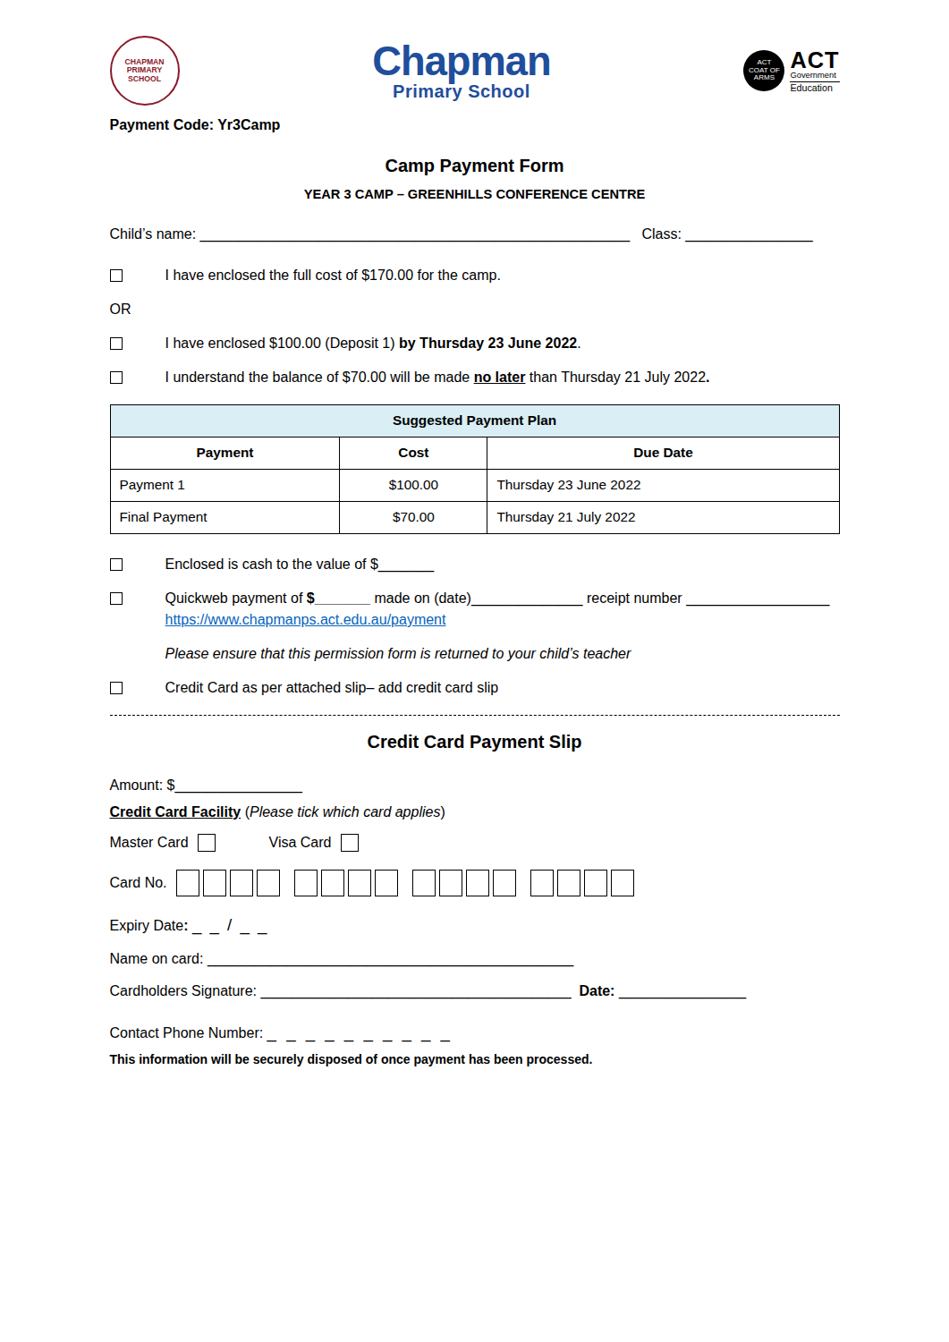CHAPMAN
PRIMARY
SCHOOL
Chapman
Primary School
ACT
COAT OF
ARMS
ACT Government Education
Payment Code: Yr3Camp
Camp Payment Form
YEAR 3 CAMP – GREENHILLS CONFERENCE CENTRE
Child’s name: ______________________________________________________ Class: ________________
I have enclosed the full cost of $170.00 for the camp.
OR
I have enclosed $100.00 (Deposit 1) by Thursday 23 June 2022.
I understand the balance of $70.00 will be made no later than Thursday 21 July 2022.
Suggested Payment Plan
| Payment | Cost | Due Date |
| --- | --- | --- |
| Payment 1 | $100.00 | Thursday 23 June 2022 |
| Final Payment | $70.00 | Thursday 21 July 2022 |
Enclosed is cash to the value of $_______
Quickweb payment of $_______ made on (date)______________ receipt number __________________
https://www.chapmanps.act.edu.au/payment
Please ensure that this permission form is returned to your child’s teacher
Credit Card as per attached slip– add credit card slip
Credit Card Payment Slip
Amount: $________________
Credit Card Facility (Please tick which card applies)
Master Card Visa Card
Card No.
Expiry Date: _ _ / _ _
Name on card: ______________________________________________
Cardholders Signature: _______________________________________ Date: ________________
Contact Phone Number: _ _ _ _ _ _ _ _ _ _
This information will be securely disposed of once payment has been processed.